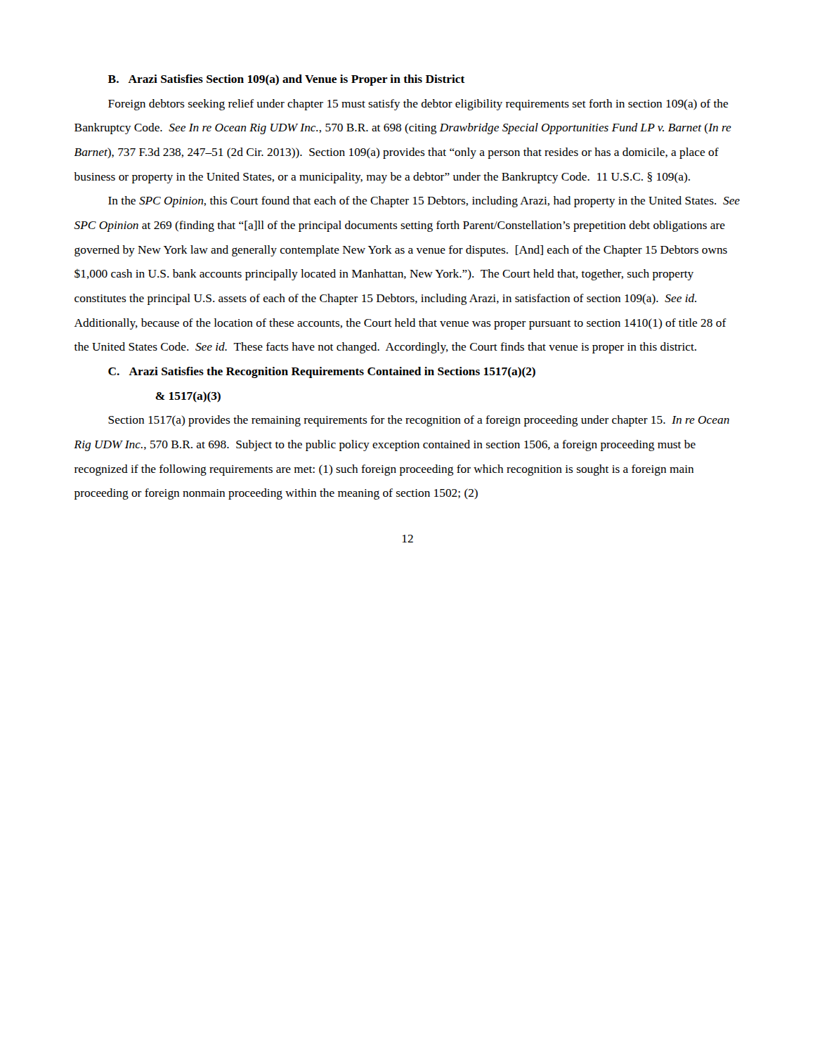B. Arazi Satisfies Section 109(a) and Venue is Proper in this District
Foreign debtors seeking relief under chapter 15 must satisfy the debtor eligibility requirements set forth in section 109(a) of the Bankruptcy Code. See In re Ocean Rig UDW Inc., 570 B.R. at 698 (citing Drawbridge Special Opportunities Fund LP v. Barnet (In re Barnet), 737 F.3d 238, 247–51 (2d Cir. 2013)). Section 109(a) provides that “only a person that resides or has a domicile, a place of business or property in the United States, or a municipality, may be a debtor” under the Bankruptcy Code. 11 U.S.C. § 109(a).
In the SPC Opinion, this Court found that each of the Chapter 15 Debtors, including Arazi, had property in the United States. See SPC Opinion at 269 (finding that “[a]ll of the principal documents setting forth Parent/Constellation’s prepetition debt obligations are governed by New York law and generally contemplate New York as a venue for disputes. [And] each of the Chapter 15 Debtors owns $1,000 cash in U.S. bank accounts principally located in Manhattan, New York.”). The Court held that, together, such property constitutes the principal U.S. assets of each of the Chapter 15 Debtors, including Arazi, in satisfaction of section 109(a). See id. Additionally, because of the location of these accounts, the Court held that venue was proper pursuant to section 1410(1) of title 28 of the United States Code. See id. These facts have not changed. Accordingly, the Court finds that venue is proper in this district.
C. Arazi Satisfies the Recognition Requirements Contained in Sections 1517(a)(2)
& 1517(a)(3)
Section 1517(a) provides the remaining requirements for the recognition of a foreign proceeding under chapter 15. In re Ocean Rig UDW Inc., 570 B.R. at 698. Subject to the public policy exception contained in section 1506, a foreign proceeding must be recognized if the following requirements are met: (1) such foreign proceeding for which recognition is sought is a foreign main proceeding or foreign nonmain proceeding within the meaning of section 1502; (2)
12